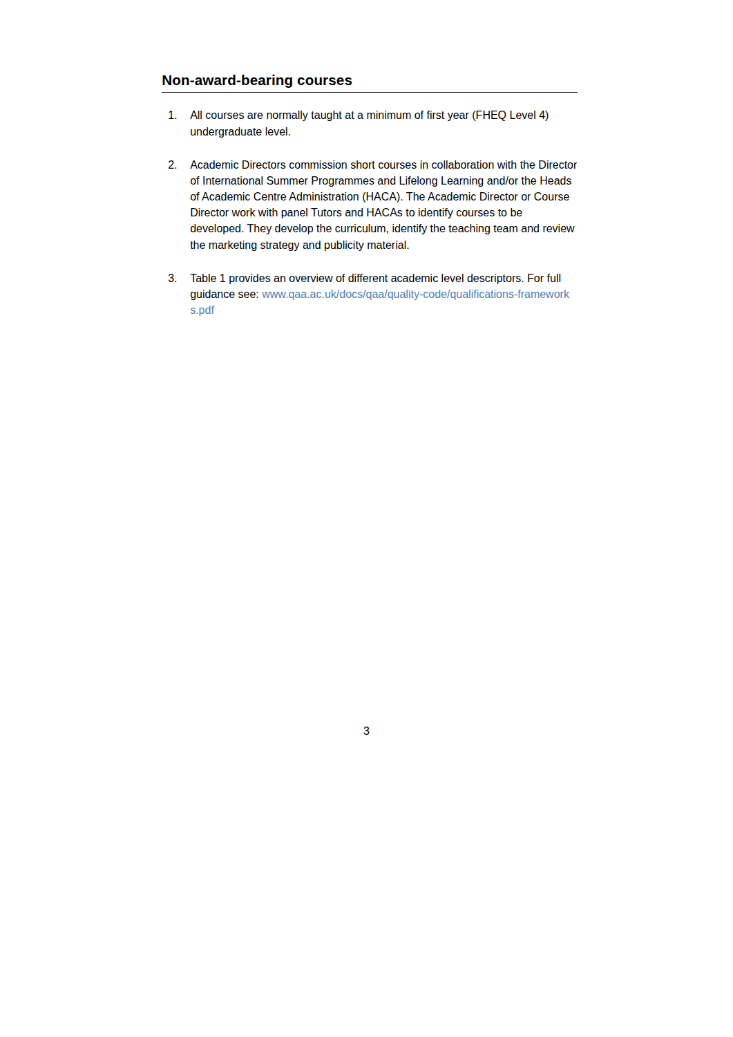Non-award-bearing courses
All courses are normally taught at a minimum of first year (FHEQ Level 4) undergraduate level.
Academic Directors commission short courses in collaboration with the Director of International Summer Programmes and Lifelong Learning and/or the Heads of Academic Centre Administration (HACA). The Academic Director or Course Director work with panel Tutors and HACAs to identify courses to be developed. They develop the curriculum, identify the teaching team and review the marketing strategy and publicity material.
Table 1 provides an overview of different academic level descriptors. For full guidance see: www.qaa.ac.uk/docs/qaa/quality-code/qualifications-frameworks.pdf
3